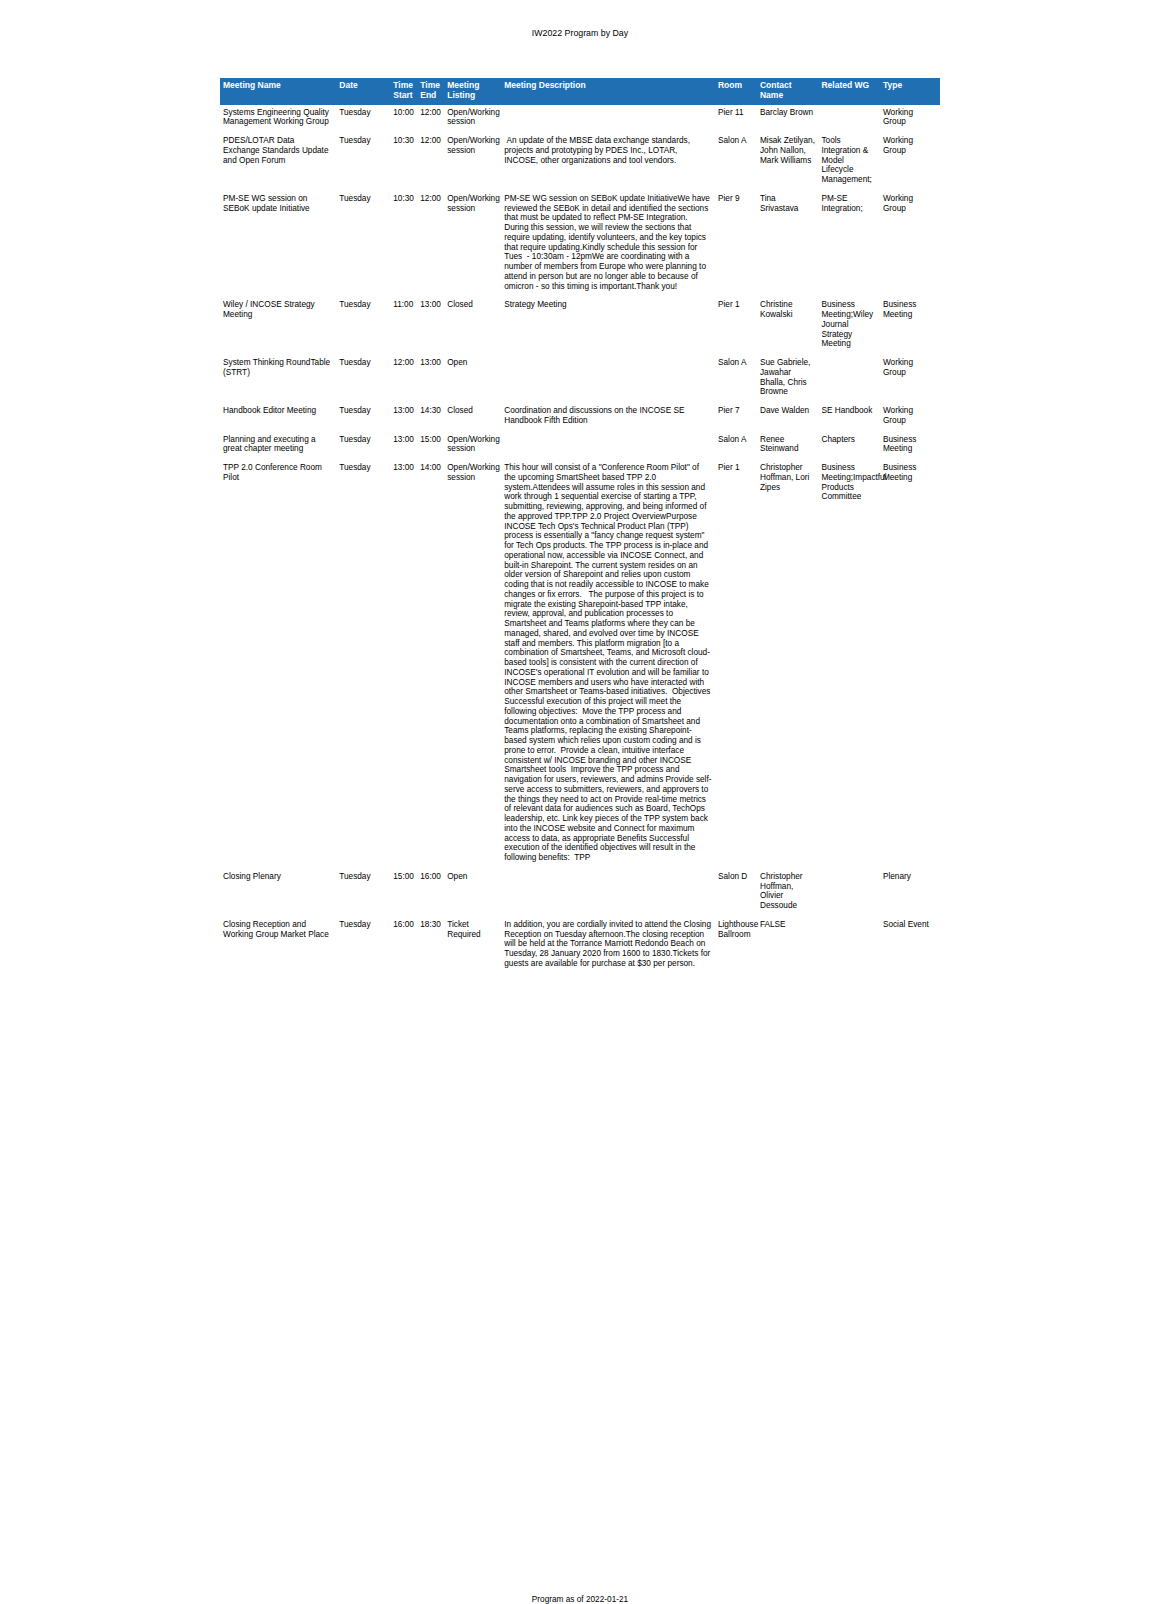IW2022 Program by Day
| Meeting Name | Date | Time Start | Time End | Meeting Listing | Meeting Description | Room | Contact Name | Related WG | Type |
| --- | --- | --- | --- | --- | --- | --- | --- | --- | --- |
| Systems Engineering Quality Management Working Group | Tuesday | 10:00 | 12:00 | Open/Working session | | Pier 11 | Barclay Brown | | Working Group |
| PDES/LOTAR Data Exchange Standards Update and Open Forum | Tuesday | 10:30 | 12:00 | Open/Working session | An update of the MBSE data exchange standards, projects and prototyping by PDES Inc., LOTAR, INCOSE, other organizations and tool vendors. | Salon A | Misak Zetilyan, John Nallon, Mark Williams | Tools Integration & Model Lifecycle Management; | Working Group |
| PM-SE WG session on SEBoK update Initiative | Tuesday | 10:30 | 12:00 | Open/Working session | PM-SE WG session on SEBoK update InitiativeWe have reviewed the SEBoK in detail and identified the sections that must be updated to reflect PM-SE Integration. During this session, we will review the sections that require updating, identify volunteers, and the key topics that require updating.Kindly schedule this session for Tues - 10:30am - 12pmWe are coordinating with a number of members from Europe who were planning to attend in person but are no longer able to because of omicron - so this timing is important.Thank you! | Pier 9 | Tina Srivastava | PM-SE Integration; | Working Group |
| Wiley / INCOSE Strategy Meeting | Tuesday | 11:00 | 13:00 | Closed | Strategy Meeting | Pier 1 | Christine Kowalski | Business Meeting;Wiley Journal Strategy Meeting | Business Meeting |
| System Thinking RoundTable (STRT) | Tuesday | 12:00 | 13:00 | Open | | Salon A | Sue Gabriele, Jawahar Bhalla, Chris Browne | | Working Group |
| Handbook Editor Meeting | Tuesday | 13:00 | 14:30 | Closed | Coordination and discussions on the INCOSE SE Handbook Fifth Edition | Pier 7 | Dave Walden | SE Handbook | Working Group |
| Planning and executing a great chapter meeting | Tuesday | 13:00 | 15:00 | Open/Working session | | Salon A | Renee Steinwand | Chapters | Business Meeting |
| TPP 2.0 Conference Room Pilot | Tuesday | 13:00 | 14:00 | Open/Working session | This hour will consist of a "Conference Room Pilot" of the upcoming SmartSheet based TPP 2.0 system.Attendees will assume roles in this session and work through 1 sequential exercise of starting a TPP, submitting, reviewing, approving, and being informed of the approved TPP.TPP 2.0 Project OverviewPurpose INCOSE Tech Ops's Technical Product Plan (TPP) process is essentially a "fancy change request system" for Tech Ops products. The TPP process is in-place and operational now, accessible via INCOSE Connect, and built-in Sharepoint. The current system resides on an older version of Sharepoint and relies upon custom coding that is not readily accessible to INCOSE to make changes or fix errors. The purpose of this project is to migrate the existing Sharepoint-based TPP intake, review, approval, and publication processes to Smartsheet and Teams platforms where they can be managed, shared, and evolved over time by INCOSE staff and members. This platform migration [to a combination of Smartsheet, Teams, and Microsoft cloud-based tools] is consistent with the current direction of INCOSE's operational IT evolution and will be familiar to INCOSE members and users who have interacted with other Smartsheet or Teams-based initiatives. Objectives Successful execution of this project will meet the following objectives: Move the TPP process and documentation onto a combination of Smartsheet and Teams platforms, replacing the existing Sharepoint-based system which relies upon custom coding and is prone to error. Provide a clean, intuitive interface consistent w/ INCOSE branding and other INCOSE Smartsheet tools Improve the TPP process and navigation for users, reviewers, and admins Provide self-serve access to submitters, reviewers, and approvers to the things they need to act on Provide real-time metrics of relevant data for audiences such as Board, TechOps leadership, etc. Link key pieces of the TPP system back into the INCOSE website and Connect for maximum access to data, as appropriate Benefits Successful execution of the identified objectives will result in the following benefits: TPP | Pier 1 | Christopher Hoffman, Lori Zipes | Business Meeting;Impactful Products Committee | Business Meeting |
| Closing Plenary | Tuesday | 15:00 | 16:00 | Open | | Salon D | Christopher Hoffman, Olivier Dessoude | | Plenary |
| Closing Reception and Working Group Market Place | Tuesday | 16:00 | 18:30 | Ticket Required | In addition, you are cordially invited to attend the Closing Reception on Tuesday afternoon.The closing reception will be held at the Torrance Marriott Redondo Beach on Tuesday, 28 January 2020 from 1600 to 1830.Tickets for guests are available for purchase at $30 per person. | Lighthouse Ballroom | FALSE | | Social Event |
Program as of 2022-01-21